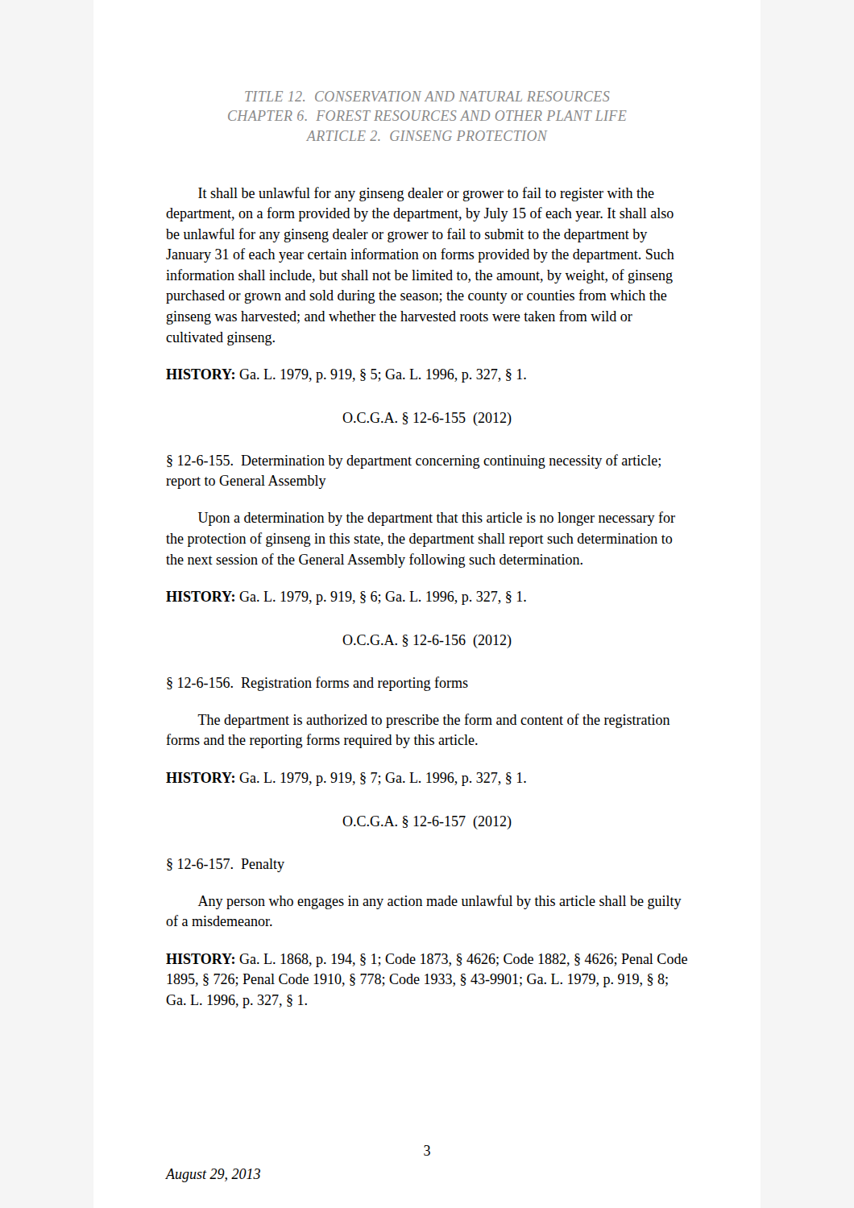TITLE 12. CONSERVATION AND NATURAL RESOURCES
CHAPTER 6. FOREST RESOURCES AND OTHER PLANT LIFE
ARTICLE 2. GINSENG PROTECTION
It shall be unlawful for any ginseng dealer or grower to fail to register with the department, on a form provided by the department, by July 15 of each year. It shall also be unlawful for any ginseng dealer or grower to fail to submit to the department by January 31 of each year certain information on forms provided by the department. Such information shall include, but shall not be limited to, the amount, by weight, of ginseng purchased or grown and sold during the season; the county or counties from which the ginseng was harvested; and whether the harvested roots were taken from wild or cultivated ginseng.
HISTORY: Ga. L. 1979, p. 919, § 5; Ga. L. 1996, p. 327, § 1.
O.C.G.A. § 12-6-155 (2012)
§ 12-6-155. Determination by department concerning continuing necessity of article; report to General Assembly
Upon a determination by the department that this article is no longer necessary for the protection of ginseng in this state, the department shall report such determination to the next session of the General Assembly following such determination.
HISTORY: Ga. L. 1979, p. 919, § 6; Ga. L. 1996, p. 327, § 1.
O.C.G.A. § 12-6-156 (2012)
§ 12-6-156. Registration forms and reporting forms
The department is authorized to prescribe the form and content of the registration forms and the reporting forms required by this article.
HISTORY: Ga. L. 1979, p. 919, § 7; Ga. L. 1996, p. 327, § 1.
O.C.G.A. § 12-6-157 (2012)
§ 12-6-157. Penalty
Any person who engages in any action made unlawful by this article shall be guilty of a misdemeanor.
HISTORY: Ga. L. 1868, p. 194, § 1; Code 1873, § 4626; Code 1882, § 4626; Penal Code 1895, § 726; Penal Code 1910, § 778; Code 1933, § 43-9901; Ga. L. 1979, p. 919, § 8; Ga. L. 1996, p. 327, § 1.
3
August 29, 2013